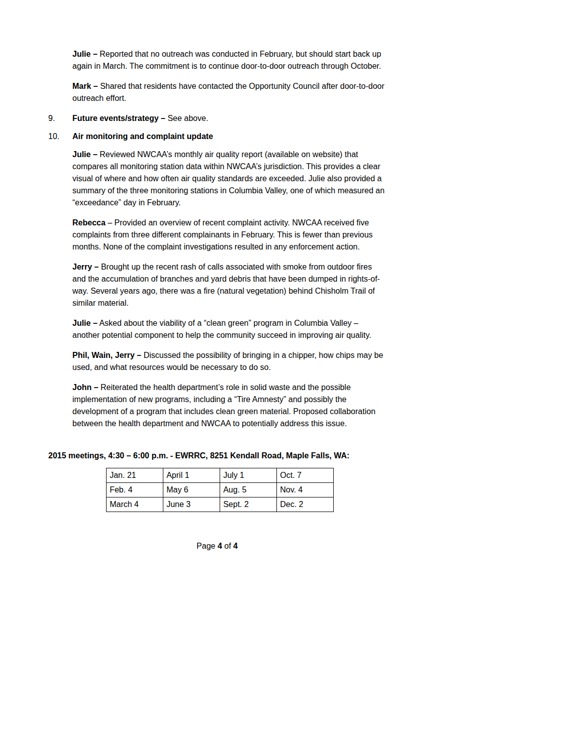Julie – Reported that no outreach was conducted in February, but should start back up again in March. The commitment is to continue door-to-door outreach through October.
Mark – Shared that residents have contacted the Opportunity Council after door-to-door outreach effort.
9. Future events/strategy – See above.
10. Air monitoring and complaint update
Julie – Reviewed NWCAA’s monthly air quality report (available on website) that compares all monitoring station data within NWCAA’s jurisdiction. This provides a clear visual of where and how often air quality standards are exceeded. Julie also provided a summary of the three monitoring stations in Columbia Valley, one of which measured an “exceedance” day in February.
Rebecca – Provided an overview of recent complaint activity. NWCAA received five complaints from three different complainants in February. This is fewer than previous months. None of the complaint investigations resulted in any enforcement action.
Jerry – Brought up the recent rash of calls associated with smoke from outdoor fires and the accumulation of branches and yard debris that have been dumped in rights-of-way. Several years ago, there was a fire (natural vegetation) behind Chisholm Trail of similar material.
Julie – Asked about the viability of a “clean green” program in Columbia Valley – another potential component to help the community succeed in improving air quality.
Phil, Wain, Jerry – Discussed the possibility of bringing in a chipper, how chips may be used, and what resources would be necessary to do so.
John – Reiterated the health department’s role in solid waste and the possible implementation of new programs, including a “Tire Amnesty” and possibly the development of a program that includes clean green material. Proposed collaboration between the health department and NWCAA to potentially address this issue.
2015 meetings, 4:30 – 6:00 p.m. - EWRRC, 8251 Kendall Road, Maple Falls, WA:
| Jan. 21 | April 1 | July 1 | Oct. 7 |
| Feb. 4 | May 6 | Aug. 5 | Nov. 4 |
| March 4 | June 3 | Sept. 2 | Dec. 2 |
Page 4 of 4